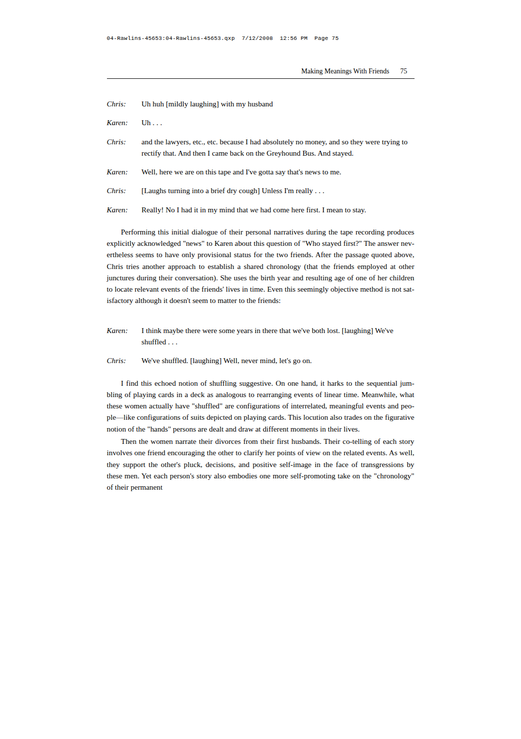04-Rawlins-45653:04-Rawlins-45653.qxp 7/12/2008 12:56 PM Page 75
Making Meanings With Friends75
Chris:
Uh huh [mildly laughing] with my husband
Karen:
Uh . . .
Chris:
and the lawyers, etc., etc. because I had absolutely no money, and so they were trying to rectify that. And then I came back on the Greyhound Bus. And stayed.
Karen:
Well, here we are on this tape and I've gotta say that's news to me.
Chris:
[Laughs turning into a brief dry cough] Unless I'm really . . .
Karen:
Really! No I had it in my mind that we had come here first. I mean to stay.
Performing this initial dialogue of their personal narratives during the tape recording produces explicitly acknowledged "news" to Karen about this question of "Who stayed first?" The answer nevertheless seems to have only provisional status for the two friends. After the passage quoted above, Chris tries another approach to establish a shared chronology (that the friends employed at other junctures during their conversation). She uses the birth year and resulting age of one of her children to locate relevant events of the friends' lives in time. Even this seemingly objective method is not satisfactory although it doesn't seem to matter to the friends:
Karen:
I think maybe there were some years in there that we've both lost. [laughing] We've shuffled . . .
Chris:
We've shuffled. [laughing] Well, never mind, let's go on.
I find this echoed notion of shuffling suggestive. On one hand, it harks to the sequential jumbling of playing cards in a deck as analogous to rearranging events of linear time. Meanwhile, what these women actually have "shuffled" are configurations of interrelated, meaningful events and people—like configurations of suits depicted on playing cards. This locution also trades on the figurative notion of the "hands" persons are dealt and draw at different moments in their lives.
Then the women narrate their divorces from their first husbands. Their co-telling of each story involves one friend encouraging the other to clarify her points of view on the related events. As well, they support the other's pluck, decisions, and positive self-image in the face of transgressions by these men. Yet each person's story also embodies one more self-promoting take on the "chronology" of their permanent